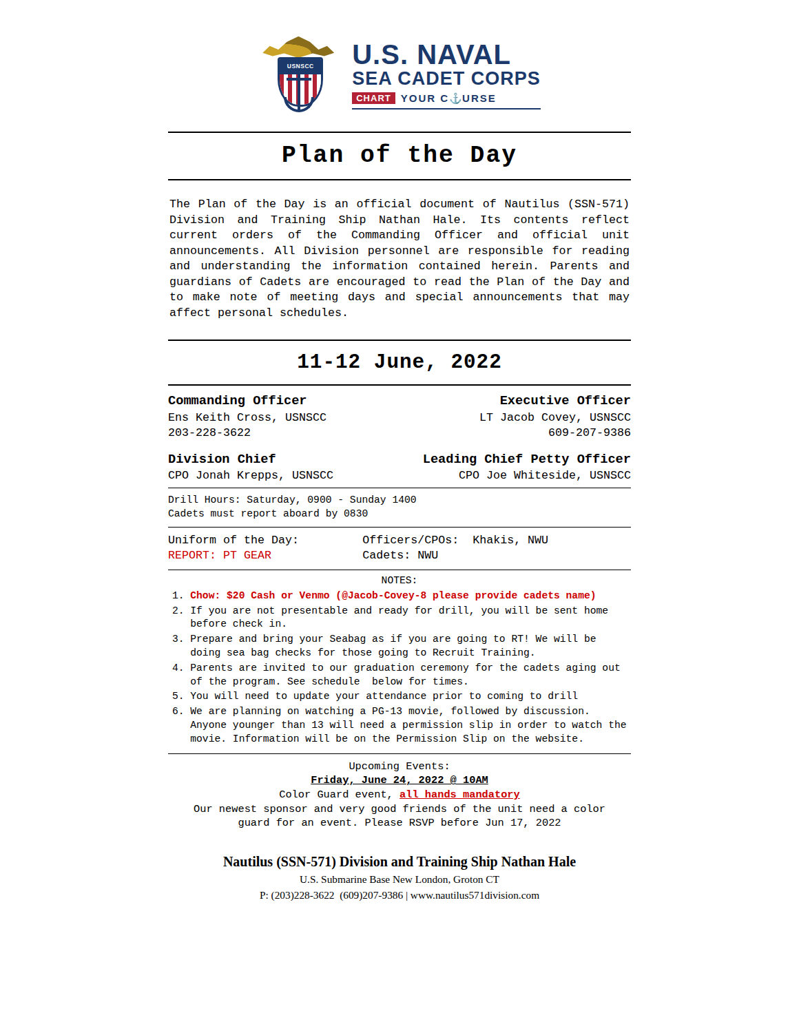USNSCC
U.S. NAVAL
SEA CADET CORPS
CHART YOUR C⚓URSE
Plan of the Day
The Plan of the Day is an official document of Nautilus (SSN-571) Division and Training Ship Nathan Hale. Its contents reflect current orders of the Commanding Officer and official unit announcements. All Division personnel are responsible for reading and understanding the information contained herein. Parents and guardians of Cadets are encouraged to read the Plan of the Day and to make note of meeting days and special announcements that may affect personal schedules.
11-12 June, 2022
| Commanding Officer | Executive Officer |
| Ens Keith Cross, USNSCC | LT Jacob Covey, USNSCC |
| 203-228-3622 | 609-207-9386 |
| Division Chief | Leading Chief Petty Officer |
| CPO Jonah Krepps, USNSCC | CPO Joe Whiteside, USNSCC |
Drill Hours: Saturday, 0900 - Sunday 1400
Cadets must report aboard by 0830
| Uniform of the Day: | Officers/CPOs: Khakis, NWU |
| REPORT: PT GEAR | Cadets: NWU |
NOTES:
Chow: $20 Cash or Venmo (@Jacob-Covey-8 please provide cadets name)
If you are not presentable and ready for drill, you will be sent home before check in.
Prepare and bring your Seabag as if you are going to RT! We will be doing sea bag checks for those going to Recruit Training.
Parents are invited to our graduation ceremony for the cadets aging out of the program. See schedule below for times.
You will need to update your attendance prior to coming to drill
We are planning on watching a PG-13 movie, followed by discussion. Anyone younger than 13 will need a permission slip in order to watch the movie. Information will be on the Permission Slip on the website.
Upcoming Events:
Friday, June 24, 2022 @ 10AM
Color Guard event, all hands mandatory
Our newest sponsor and very good friends of the unit need a color
guard for an event. Please RSVP before Jun 17, 2022
Nautilus (SSN-571) Division and Training Ship Nathan Hale
U.S. Submarine Base New London, Groton CT
P: (203)228-3622 (609)207-9386 | www.nautilus571division.com